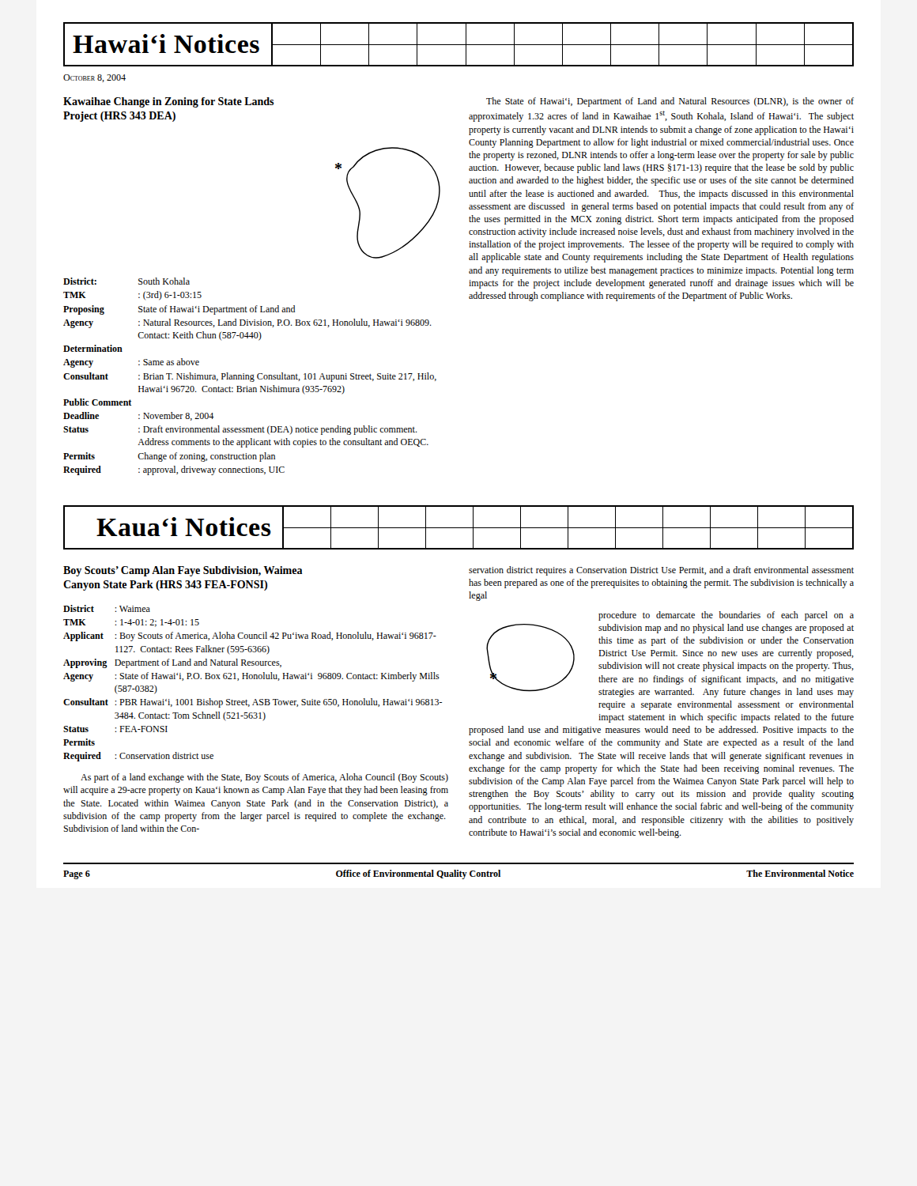Hawaiʻi Notices
October 8, 2004
Kawaihae Change in Zoning for State Lands
Project (HRS 343 DEA)
*
| District: | South Kohala |
| TMK | : (3rd) 6-1-03:15 |
| Proposing | State of Hawaiʻi Department of Land and |
| Agency | : Natural Resources, Land Division, P.O. Box 621, Honolulu, Hawaiʻi 96809. Contact: Keith Chun (587-0440) |
| Determination | |
| Agency | : Same as above |
| Consultant | : Brian T. Nishimura, Planning Consultant, 101 Aupuni Street, Suite 217, Hilo, Hawaiʻi 96720. Contact: Brian Nishimura (935-7692) |
| Public Comment | |
| Deadline | : November 8, 2004 |
| Status | : Draft environmental assessment (DEA) notice pending public comment. Address comments to the applicant with copies to the consultant and OEQC. |
| Permits | Change of zoning, construction plan |
| Required | : approval, driveway connections, UIC |
The State of Hawaiʻi, Department of Land and Natural Resources (DLNR), is the owner of approximately 1.32 acres of land in Kawaihae 1st, South Kohala, Island of Hawaiʻi. The subject property is currently vacant and DLNR intends to submit a change of zone application to the Hawaiʻi County Planning Department to allow for light industrial or mixed commercial/industrial uses. Once the property is rezoned, DLNR intends to offer a long-term lease over the property for sale by public auction. However, because public land laws (HRS §171-13) require that the lease be sold by public auction and awarded to the highest bidder, the specific use or uses of the site cannot be determined until after the lease is auctioned and awarded. Thus, the impacts discussed in this environmental assessment are discussed in general terms based on potential impacts that could result from any of the uses permitted in the MCX zoning district. Short term impacts anticipated from the proposed construction activity include increased noise levels, dust and exhaust from machinery involved in the installation of the project improvements. The lessee of the property will be required to comply with all applicable state and County requirements including the State Department of Health regulations and any requirements to utilize best management practices to minimize impacts. Potential long term impacts for the project include development generated runoff and drainage issues which will be addressed through compliance with requirements of the Department of Public Works.
Kauaʻi Notices
Boy Scouts’ Camp Alan Faye Subdivision, Waimea
Canyon State Park (HRS 343 FEA-FONSI)
| District | : Waimea |
| TMK | : 1-4-01: 2; 1-4-01: 15 |
| Applicant | : Boy Scouts of America, Aloha Council 42 Puʻiwa Road, Honolulu, Hawaiʻi 96817-1127. Contact: Rees Falkner (595-6366) |
| Approving | Department of Land and Natural Resources, |
| Agency | : State of Hawaiʻi, P.O. Box 621, Honolulu, Hawaiʻi 96809. Contact: Kimberly Mills (587-0382) |
| Consultant | : PBR Hawaiʻi, 1001 Bishop Street, ASB Tower, Suite 650, Honolulu, Hawaiʻi 96813-3484. Contact: Tom Schnell (521-5631) |
| Status | : FEA-FONSI |
| Permits | |
| Required | : Conservation district use |
As part of a land exchange with the State, Boy Scouts of America, Aloha Council (Boy Scouts) will acquire a 29-acre property on Kauaʻi known as Camp Alan Faye that they had been leasing from the State. Located within Waimea Canyon State Park (and in the Conservation District), a subdivision of the camp property from the larger parcel is required to complete the exchange. Subdivision of land within the Con-
servation district requires a Conservation District Use Permit, and a draft environmental assessment has been prepared as one of the prerequisites to obtaining the permit. The subdivision is technically a legal
*
procedure to demarcate the boundaries of each parcel on a subdivision map and no physical land use changes are proposed at this time as part of the subdivision or under the Conservation District Use Permit. Since no new uses are currently proposed, subdivision will not create physical impacts on the property. Thus, there are no findings of significant impacts, and no mitigative strategies are warranted. Any future changes in land uses may require a separate environmental assessment or environmental impact statement in which specific impacts related to the future proposed land use and mitigative measures would need to be addressed. Positive impacts to the social and economic welfare of the community and State are expected as a result of the land exchange and subdivision. The State will receive lands that will generate significant revenues in exchange for the camp property for which the State had been receiving nominal revenues. The subdivision of the Camp Alan Faye parcel from the Waimea Canyon State Park parcel will help to strengthen the Boy Scouts’ ability to carry out its mission and provide quality scouting opportunities. The long-term result will enhance the social fabric and well-being of the community and contribute to an ethical, moral, and responsible citizenry with the abilities to positively contribute to Hawaiʻi’s social and economic well-being.
Page 6
Office of Environmental Quality Control
The Environmental Notice